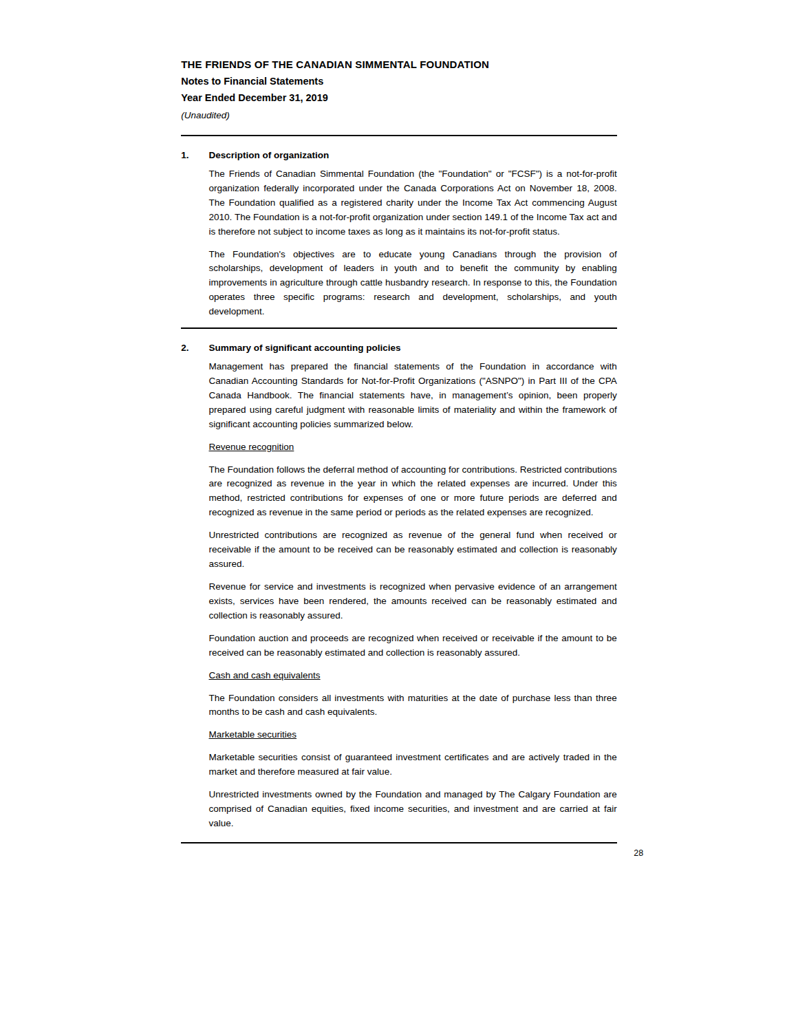THE FRIENDS OF THE CANADIAN SIMMENTAL FOUNDATION
Notes to Financial Statements
Year Ended December 31, 2019
(Unaudited)
1.
Description of organization
The Friends of Canadian Simmental Foundation (the "Foundation" or "FCSF") is a not-for-profit organization federally incorporated under the Canada Corporations Act on November 18, 2008. The Foundation qualified as a registered charity under the Income Tax Act commencing August 2010. The Foundation is a not-for-profit organization under section 149.1 of the Income Tax act and is therefore not subject to income taxes as long as it maintains its not-for-profit status.
The Foundation's objectives are to educate young Canadians through the provision of scholarships, development of leaders in youth and to benefit the community by enabling improvements in agriculture through cattle husbandry research. In response to this, the Foundation operates three specific programs: research and development, scholarships, and youth development.
2.
Summary of significant accounting policies
Management has prepared the financial statements of the Foundation in accordance with Canadian Accounting Standards for Not-for-Profit Organizations ("ASNPO") in Part III of the CPA Canada Handbook. The financial statements have, in management’s opinion, been properly prepared using careful judgment with reasonable limits of materiality and within the framework of significant accounting policies summarized below.
Revenue recognition
The Foundation follows the deferral method of accounting for contributions. Restricted contributions are recognized as revenue in the year in which the related expenses are incurred. Under this method, restricted contributions for expenses of one or more future periods are deferred and recognized as revenue in the same period or periods as the related expenses are recognized.
Unrestricted contributions are recognized as revenue of the general fund when received or receivable if the amount to be received can be reasonably estimated and collection is reasonably assured.
Revenue for service and investments is recognized when pervasive evidence of an arrangement exists, services have been rendered, the amounts received can be reasonably estimated and collection is reasonably assured.
Foundation auction and proceeds are recognized when received or receivable if the amount to be received can be reasonably estimated and collection is reasonably assured.
Cash and cash equivalents
The Foundation considers all investments with maturities at the date of purchase less than three months to be cash and cash equivalents.
Marketable securities
Marketable securities consist of guaranteed investment certificates and are actively traded in the market and therefore measured at fair value.
Unrestricted investments owned by the Foundation and managed by The Calgary Foundation are comprised of Canadian equities, fixed income securities, and investment and are carried at fair value.
28